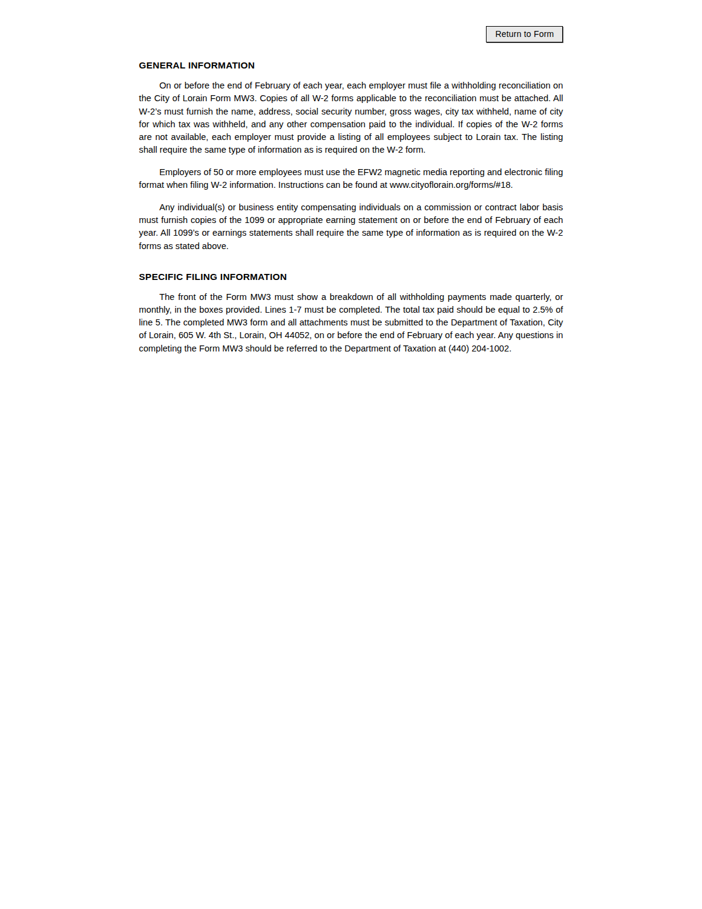Return to Form
GENERAL INFORMATION
On or before the end of February of each year, each employer must file a withholding reconciliation on the City of Lorain Form MW3. Copies of all W-2 forms applicable to the reconciliation must be attached. All W-2’s must furnish the name, address, social security number, gross wages, city tax withheld, name of city for which tax was withheld, and any other compensation paid to the individual. If copies of the W-2 forms are not available, each employer must provide a listing of all employees subject to Lorain tax. The listing shall require the same type of information as is required on the W-2 form.
Employers of 50 or more employees must use the EFW2 magnetic media reporting and electronic filing format when filing W-2 information. Instructions can be found at www.cityoflorain.org/forms/#18.
Any individual(s) or business entity compensating individuals on a commission or contract labor basis must furnish copies of the 1099 or appropriate earning statement on or before the end of February of each year. All 1099’s or earnings statements shall require the same type of information as is required on the W-2 forms as stated above.
SPECIFIC FILING INFORMATION
The front of the Form MW3 must show a breakdown of all withholding payments made quarterly, or monthly, in the boxes provided. Lines 1-7 must be completed. The total tax paid should be equal to 2.5% of line 5. The completed MW3 form and all attachments must be submitted to the Department of Taxation, City of Lorain, 605 W. 4th St., Lorain, OH 44052, on or before the end of February of each year. Any questions in completing the Form MW3 should be referred to the Department of Taxation at (440) 204-1002.